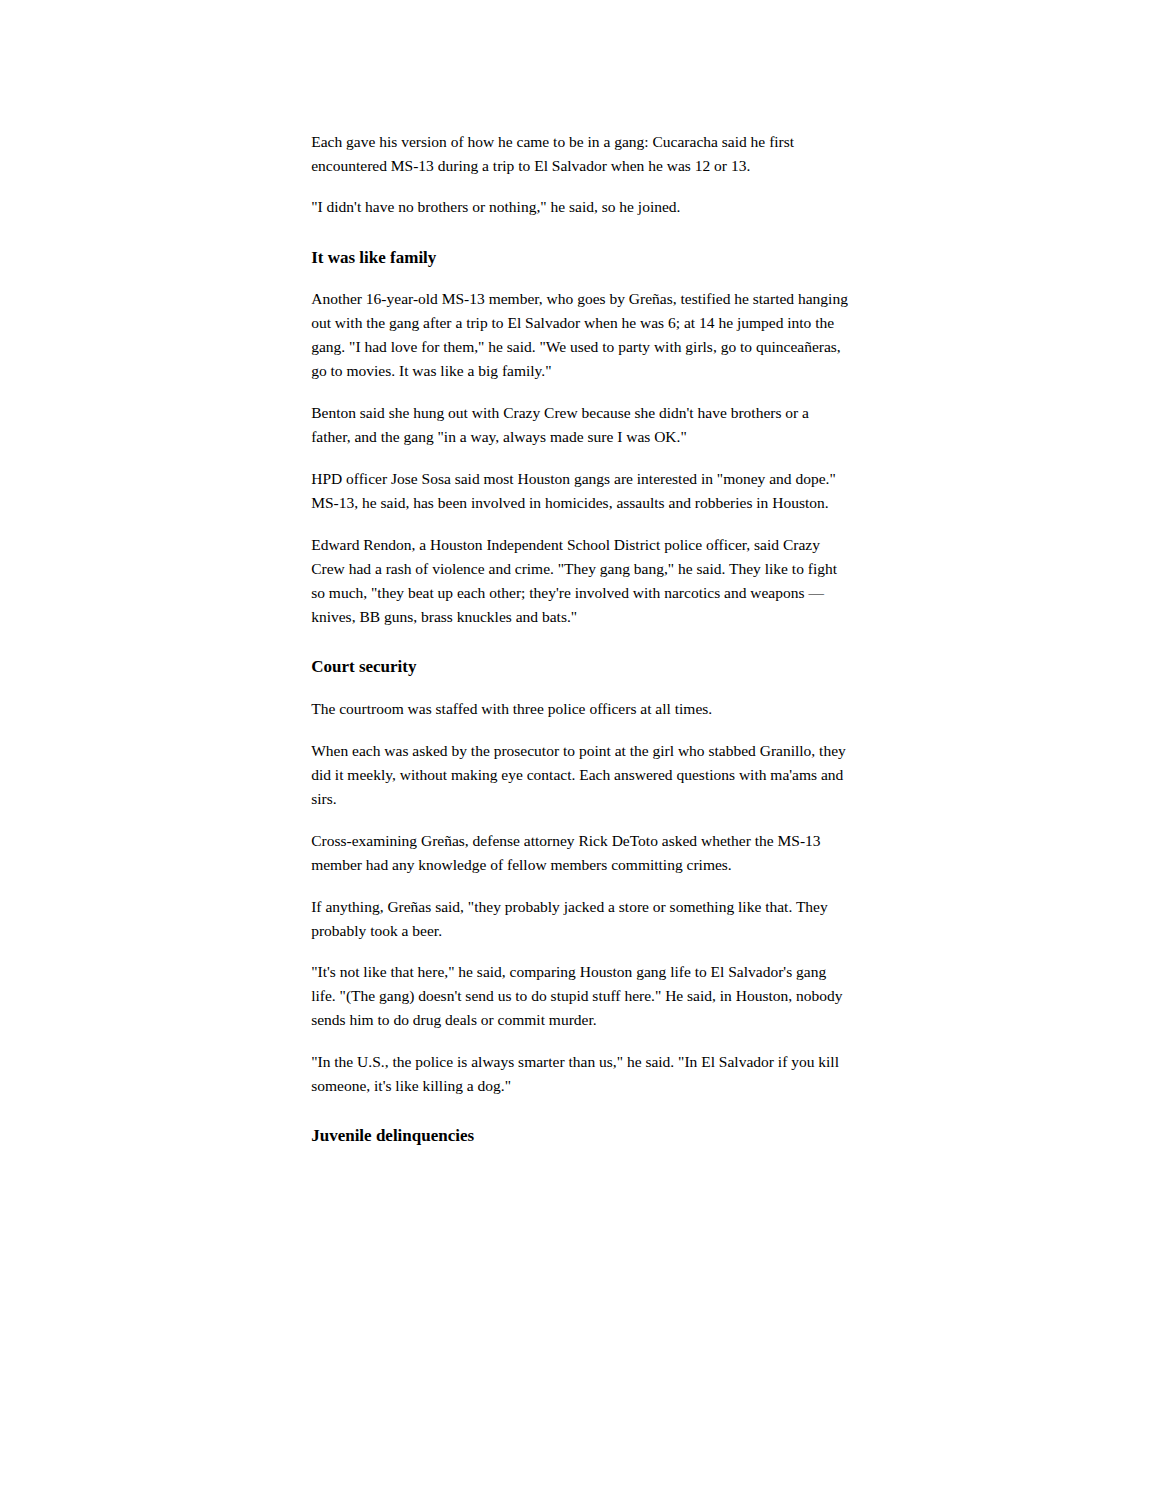Each gave his version of how he came to be in a gang: Cucaracha said he first encountered MS-13 during a trip to El Salvador when he was 12 or 13.
"I didn't have no brothers or nothing," he said, so he joined.
It was like family
Another 16-year-old MS-13 member, who goes by Greñas, testified he started hanging out with the gang after a trip to El Salvador when he was 6; at 14 he jumped into the gang. "I had love for them," he said. "We used to party with girls, go to quinceañeras, go to movies. It was like a big family."
Benton said she hung out with Crazy Crew because she didn't have brothers or a father, and the gang "in a way, always made sure I was OK."
HPD officer Jose Sosa said most Houston gangs are interested in "money and dope." MS-13, he said, has been involved in homicides, assaults and robberies in Houston.
Edward Rendon, a Houston Independent School District police officer, said Crazy Crew had a rash of violence and crime. "They gang bang," he said. They like to fight so much, "they beat up each other; they're involved with narcotics and weapons — knives, BB guns, brass knuckles and bats."
Court security
The courtroom was staffed with three police officers at all times.
When each was asked by the prosecutor to point at the girl who stabbed Granillo, they did it meekly, without making eye contact. Each answered questions with ma'ams and sirs.
Cross-examining Greñas, defense attorney Rick DeToto asked whether the MS-13 member had any knowledge of fellow members committing crimes.
If anything, Greñas said, "they probably jacked a store or something like that. They probably took a beer.
"It's not like that here," he said, comparing Houston gang life to El Salvador's gang life. "(The gang) doesn't send us to do stupid stuff here." He said, in Houston, nobody sends him to do drug deals or commit murder.
"In the U.S., the police is always smarter than us," he said. "In El Salvador if you kill someone, it's like killing a dog."
Juvenile delinquencies